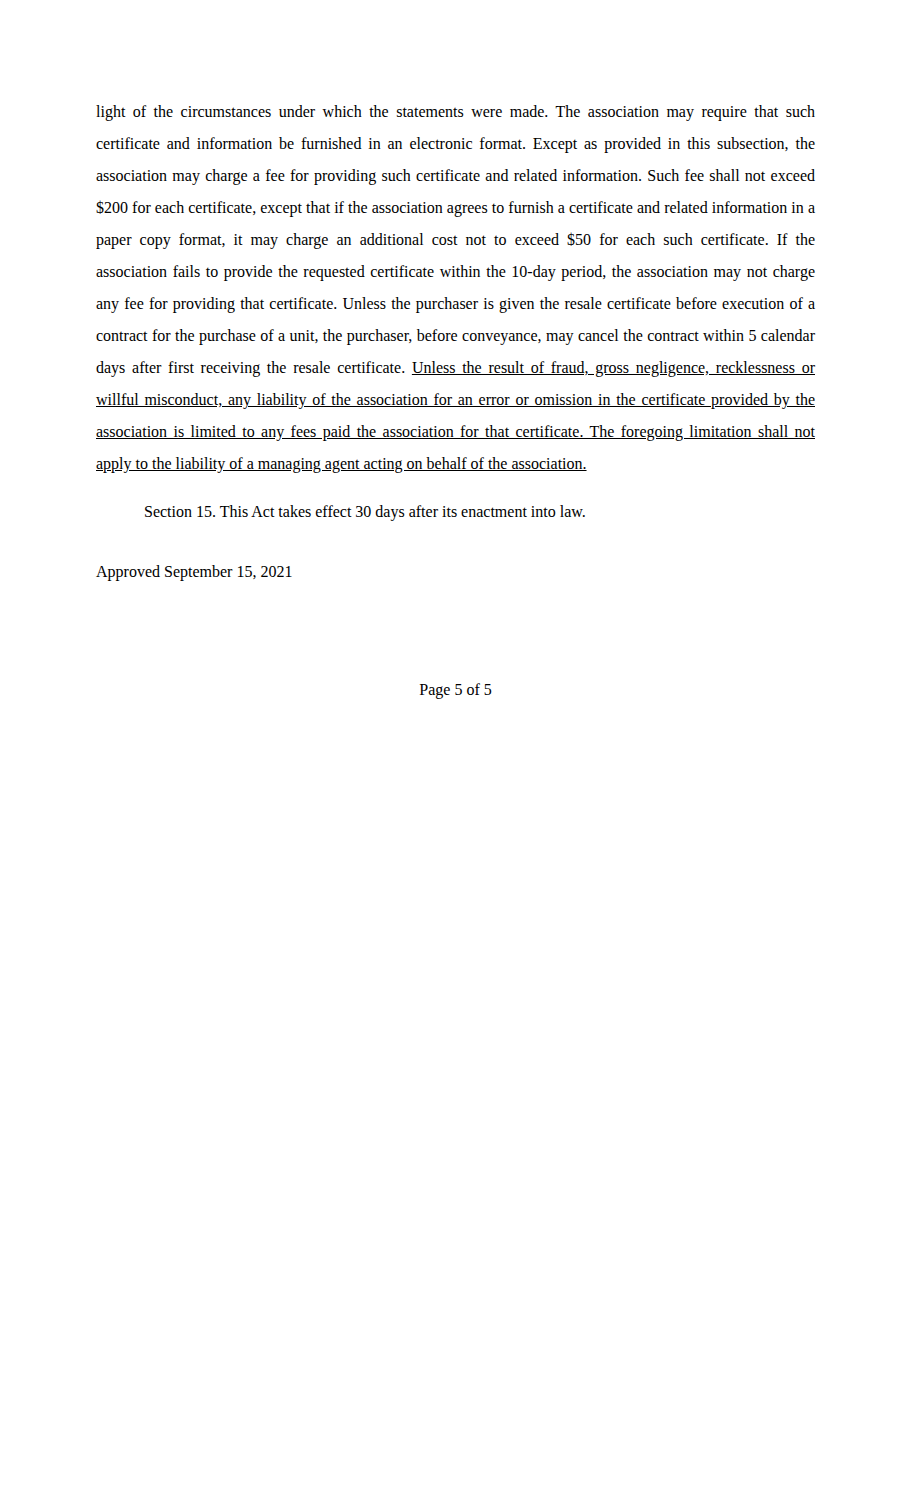light of the circumstances under which the statements were made. The association may require that such certificate and information be furnished in an electronic format. Except as provided in this subsection, the association may charge a fee for providing such certificate and related information. Such fee shall not exceed $200 for each certificate, except that if the association agrees to furnish a certificate and related information in a paper copy format, it may charge an additional cost not to exceed $50 for each such certificate. If the association fails to provide the requested certificate within the 10-day period, the association may not charge any fee for providing that certificate. Unless the purchaser is given the resale certificate before execution of a contract for the purchase of a unit, the purchaser, before conveyance, may cancel the contract within 5 calendar days after first receiving the resale certificate. Unless the result of fraud, gross negligence, recklessness or willful misconduct, any liability of the association for an error or omission in the certificate provided by the association is limited to any fees paid the association for that certificate. The foregoing limitation shall not apply to the liability of a managing agent acting on behalf of the association.
Section 15. This Act takes effect 30 days after its enactment into law.
Approved September 15, 2021
Page 5 of 5